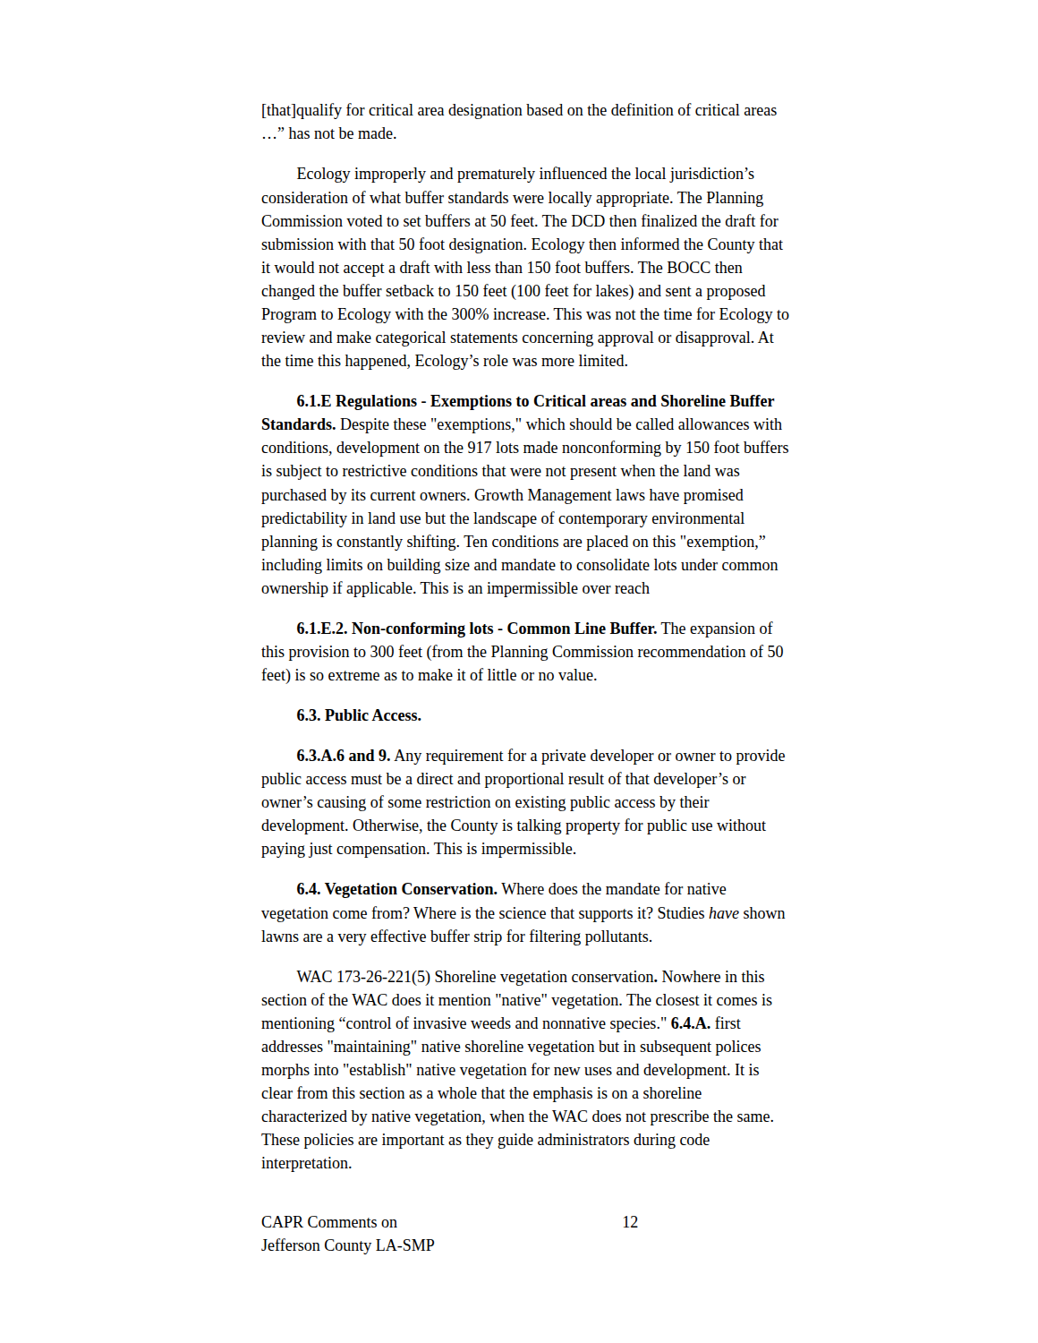[that]qualify for critical area designation based on the definition of critical areas …” has not be made.
Ecology improperly and prematurely influenced the local jurisdiction’s consideration of what buffer standards were locally appropriate. The Planning Commission voted to set buffers at 50 feet. The DCD then finalized the draft for submission with that 50 foot designation. Ecology then informed the County that it would not accept a draft with less than 150 foot buffers. The BOCC then changed the buffer setback to 150 feet (100 feet for lakes) and sent a proposed Program to Ecology with the 300% increase. This was not the time for Ecology to review and make categorical statements concerning approval or disapproval. At the time this happened, Ecology’s role was more limited.
6.1.E Regulations - Exemptions to Critical areas and Shoreline Buffer Standards. Despite these "exemptions," which should be called allowances with conditions, development on the 917 lots made nonconforming by 150 foot buffers is subject to restrictive conditions that were not present when the land was purchased by its current owners. Growth Management laws have promised predictability in land use but the landscape of contemporary environmental planning is constantly shifting. Ten conditions are placed on this "exemption,” including limits on building size and mandate to consolidate lots under common ownership if applicable. This is an impermissible over reach
6.1.E.2. Non-conforming lots - Common Line Buffer. The expansion of this provision to 300 feet (from the Planning Commission recommendation of 50 feet) is so extreme as to make it of little or no value.
6.3. Public Access.
6.3.A.6 and 9. Any requirement for a private developer or owner to provide public access must be a direct and proportional result of that developer’s or owner’s causing of some restriction on existing public access by their development. Otherwise, the County is talking property for public use without paying just compensation. This is impermissible.
6.4. Vegetation Conservation. Where does the mandate for native vegetation come from? Where is the science that supports it? Studies have shown lawns are a very effective buffer strip for filtering pollutants.
WAC 173-26-221(5) Shoreline vegetation conservation. Nowhere in this section of the WAC does it mention "native" vegetation. The closest it comes is mentioning “control of invasive weeds and nonnative species." 6.4.A. first addresses "maintaining" native shoreline vegetation but in subsequent polices morphs into "establish" native vegetation for new uses and development. It is clear from this section as a whole that the emphasis is on a shoreline characterized by native vegetation, when the WAC does not prescribe the same. These policies are important as they guide administrators during code interpretation.
CAPR Comments on
Jefferson County LA-SMP
12